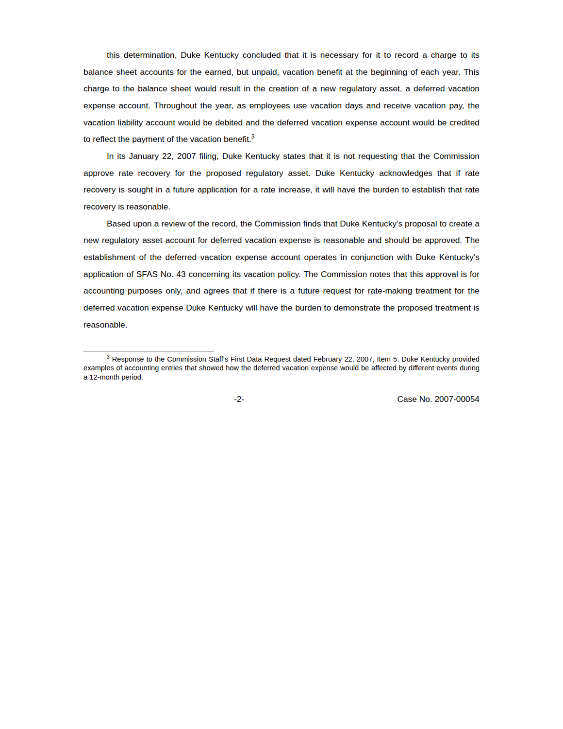this determination, Duke Kentucky concluded that it is necessary for it to record a charge to its balance sheet accounts for the earned, but unpaid, vacation benefit at the beginning of each year. This charge to the balance sheet would result in the creation of a new regulatory asset, a deferred vacation expense account. Throughout the year, as employees use vacation days and receive vacation pay, the vacation liability account would be debited and the deferred vacation expense account would be credited to reflect the payment of the vacation benefit.3
In its January 22, 2007 filing, Duke Kentucky states that it is not requesting that the Commission approve rate recovery for the proposed regulatory asset. Duke Kentucky acknowledges that if rate recovery is sought in a future application for a rate increase, it will have the burden to establish that rate recovery is reasonable.
Based upon a review of the record, the Commission finds that Duke Kentucky's proposal to create a new regulatory asset account for deferred vacation expense is reasonable and should be approved. The establishment of the deferred vacation expense account operates in conjunction with Duke Kentucky's application of SFAS No. 43 concerning its vacation policy. The Commission notes that this approval is for accounting purposes only, and agrees that if there is a future request for rate-making treatment for the deferred vacation expense Duke Kentucky will have the burden to demonstrate the proposed treatment is reasonable.
3 Response to the Commission Staff's First Data Request dated February 22, 2007, Item 5. Duke Kentucky provided examples of accounting entries that showed how the deferred vacation expense would be affected by different events during a 12-month period.
-2- Case No. 2007-00054